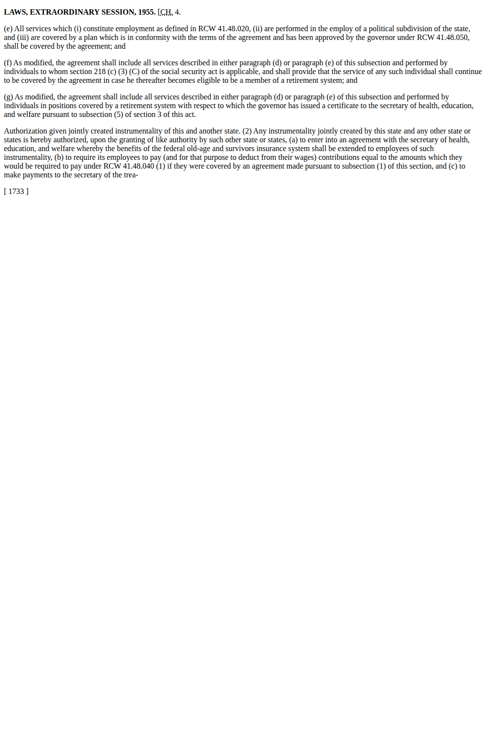LAWS, EXTRAORDINARY SESSION, 1955. [CH. 4.
(e) All services which (i) constitute employment as defined in RCW 41.48.020, (ii) are performed in the employ of a political subdivision of the state, and (iii) are covered by a plan which is in conformity with the terms of the agreement and has been approved by the governor under RCW 41.48.050, shall be covered by the agreement; and
(f) As modified, the agreement shall include all services described in either paragraph (d) or paragraph (e) of this subsection and performed by individuals to whom section 218 (c) (3) (C) of the social security act is applicable, and shall provide that the service of any such individual shall continue to be covered by the agreement in case he thereafter becomes eligible to be a member of a retirement system; and
(g) As modified, the agreement shall include all services described in either paragraph (d) or paragraph (e) of this subsection and performed by individuals in positions covered by a retirement system with respect to which the governor has issued a certificate to the secretary of health, education, and welfare pursuant to subsection (5) of section 3 of this act.
Authorization given jointly created instrumentality of this and another state. (2) Any instrumentality jointly created by this state and any other state or states is hereby authorized, upon the granting of like authority by such other state or states, (a) to enter into an agreement with the secretary of health, education, and welfare whereby the benefits of the federal old-age and survivors insurance system shall be extended to employees of such instrumentality, (b) to require its employees to pay (and for that purpose to deduct from their wages) contributions equal to the amounts which they would be required to pay under RCW 41.48.040 (1) if they were covered by an agreement made pursuant to subsection (1) of this section, and (c) to make payments to the secretary of the trea-
[ 1733 ]